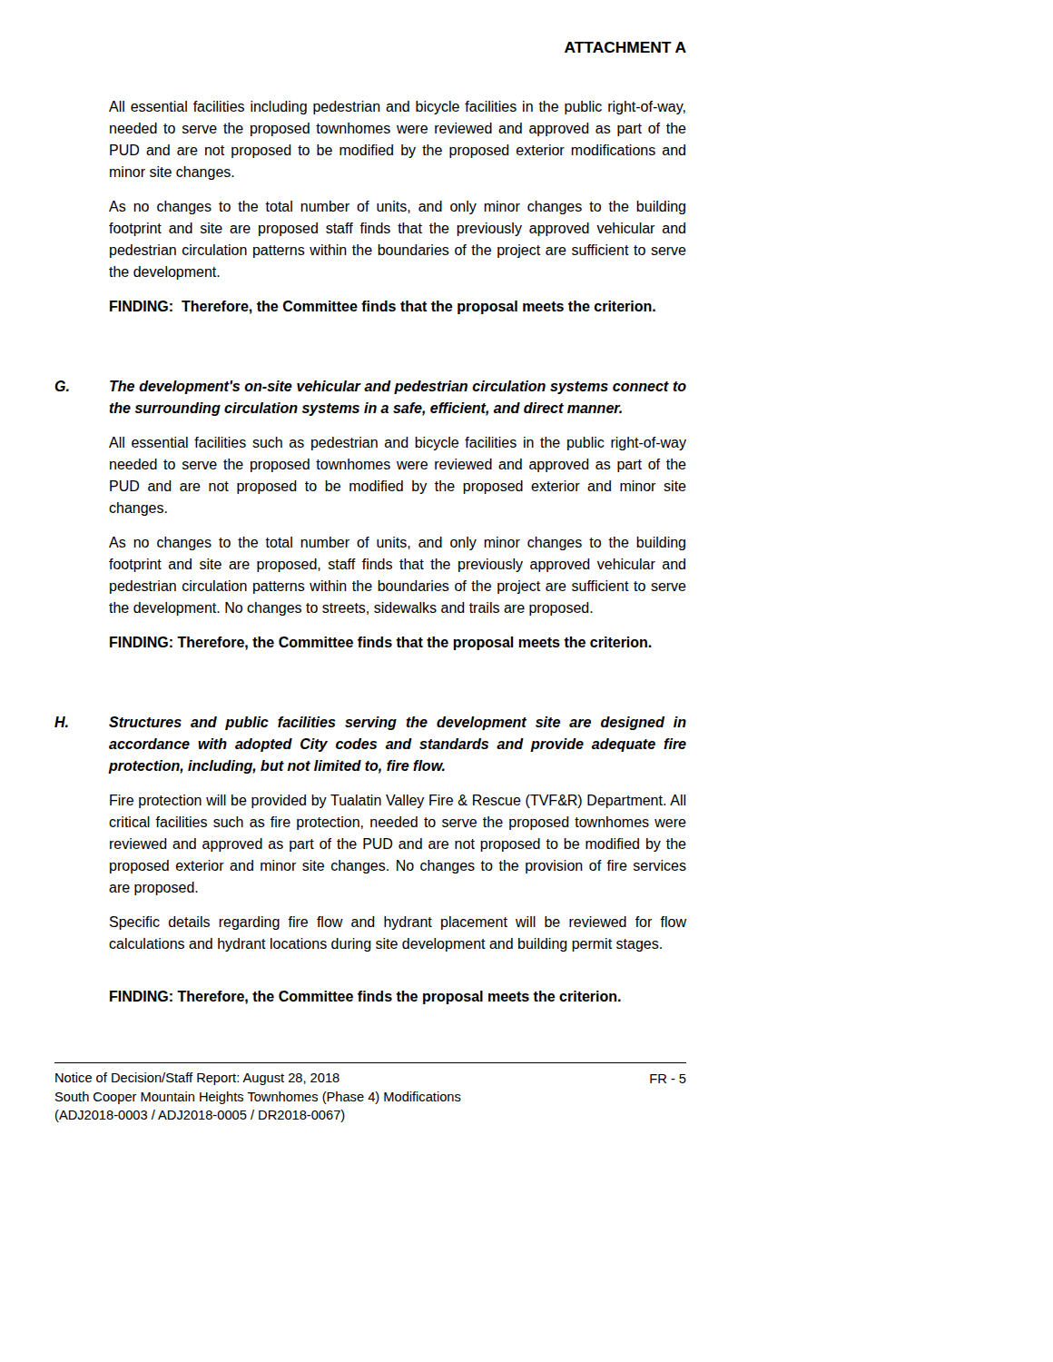ATTACHMENT A
All essential facilities including pedestrian and bicycle facilities in the public right-of-way, needed to serve the proposed townhomes were reviewed and approved as part of the PUD and are not proposed to be modified by the proposed exterior modifications and minor site changes.
As no changes to the total number of units, and only minor changes to the building footprint and site are proposed staff finds that the previously approved vehicular and pedestrian circulation patterns within the boundaries of the project are sufficient to serve the development.
FINDING: Therefore, the Committee finds that the proposal meets the criterion.
G.
The development's on-site vehicular and pedestrian circulation systems connect to the surrounding circulation systems in a safe, efficient, and direct manner.
All essential facilities such as pedestrian and bicycle facilities in the public right-of-way needed to serve the proposed townhomes were reviewed and approved as part of the PUD and are not proposed to be modified by the proposed exterior and minor site changes.
As no changes to the total number of units, and only minor changes to the building footprint and site are proposed, staff finds that the previously approved vehicular and pedestrian circulation patterns within the boundaries of the project are sufficient to serve the development. No changes to streets, sidewalks and trails are proposed.
FINDING: Therefore, the Committee finds that the proposal meets the criterion.
H.
Structures and public facilities serving the development site are designed in accordance with adopted City codes and standards and provide adequate fire protection, including, but not limited to, fire flow.
Fire protection will be provided by Tualatin Valley Fire & Rescue (TVF&R) Department. All critical facilities such as fire protection, needed to serve the proposed townhomes were reviewed and approved as part of the PUD and are not proposed to be modified by the proposed exterior and minor site changes. No changes to the provision of fire services are proposed.
Specific details regarding fire flow and hydrant placement will be reviewed for flow calculations and hydrant locations during site development and building permit stages.
FINDING: Therefore, the Committee finds the proposal meets the criterion.
Notice of Decision/Staff Report: August 28, 2018
South Cooper Mountain Heights Townhomes (Phase 4) Modifications
(ADJ2018-0003 / ADJ2018-0005 / DR2018-0067)
FR - 5